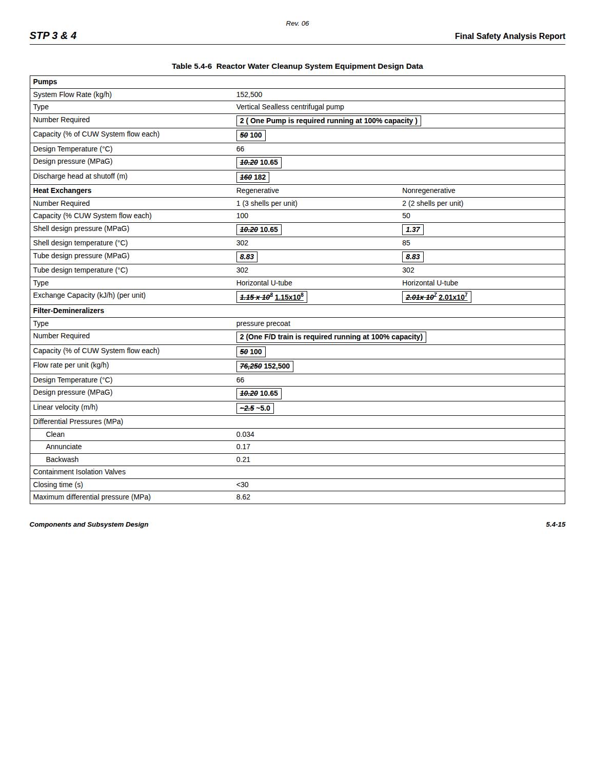Rev. 06
STP 3 & 4
Final Safety Analysis Report
Table 5.4-6 Reactor Water Cleanup System Equipment Design Data
| Pumps | | |
| System Flow Rate (kg/h) | 152,500 | |
| Type | Vertical Sealless centrifugal pump |
| Number Required | 2 ( One Pump is required running at 100% capacity ) |
| Capacity (% of CUW System flow each) | 50 100 | |
| Design Temperature (°C) | 66 | |
| Design pressure (MPaG) | 10.20 10.65 | |
| Discharge head at shutoff (m) | 160 182 | |
| Heat Exchangers | Regenerative | Nonregenerative |
| Number Required | 1 (3 shells per unit) | 2 (2 shells per unit) |
| Capacity (% CUW System flow each) | 100 | 50 |
| Shell design pressure (MPaG) | 10.20 10.65 | 1.37 |
| Shell design temperature (°C) | 302 | 85 |
| Tube design pressure (MPaG) | 8.83 | 8.83 |
| Tube design temperature (°C) | 302 | 302 |
| Type | Horizontal U-tube | Horizontal U-tube |
| Exchange Capacity (kJ/h) (per unit) | 1.15 x 10 8 1.15x10 8 | 2.01x 10 7 2.01x10 7 |
| Filter-Demineralizers | | |
| Type | pressure precoat |
| Number Required | 2 (One F/D train is required running at 100% capacity) |
| Capacity (% of CUW System flow each) | 50 100 | |
| Flow rate per unit (kg/h) | 76,250 152,500 | |
| Design Temperature (°C) | 66 | |
| Design pressure (MPaG) | 10.20 10.65 | |
| Linear velocity (m/h) | ~2.5 ~5.0 | |
| Differential Pressures (MPa) | | |
| Clean | 0.034 | |
| Annunciate | 0.17 | |
| Backwash | 0.21 | |
| Containment Isolation Valves |
| Closing time (s) | <30 | |
| Maximum differential pressure (MPa) | 8.62 | |
Components and Subsystem Design
5.4-15